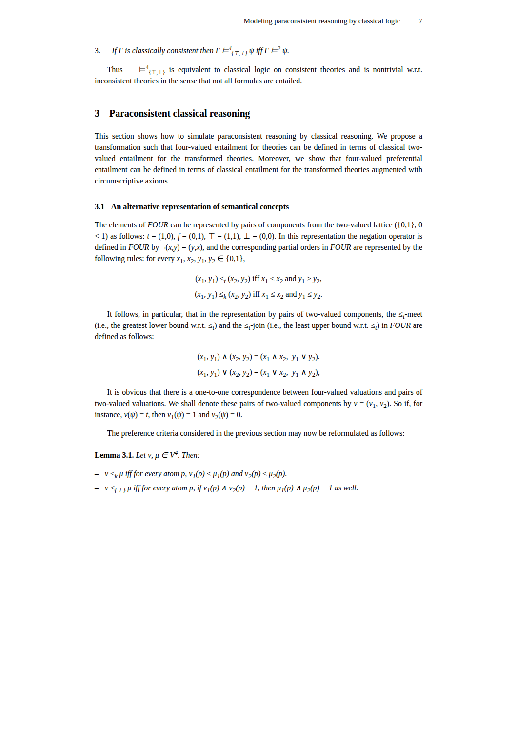Modeling paraconsistent reasoning by classical logic 7
3. If Γ is classically consistent then Γ ⊨4{⊤,⊥} ψ iff Γ ⊨2 ψ.
Thus ⊨4{⊤,⊥} is equivalent to classical logic on consistent theories and is nontrivial w.r.t. inconsistent theories in the sense that not all formulas are entailed.
3 Paraconsistent classical reasoning
This section shows how to simulate paraconsistent reasoning by classical reasoning. We propose a transformation such that four-valued entailment for theories can be defined in terms of classical two-valued entailment for the transformed theories. Moreover, we show that four-valued preferential entailment can be defined in terms of classical entailment for the transformed theories augmented with circumscriptive axioms.
3.1 An alternative representation of semantical concepts
The elements of FOUR can be represented by pairs of components from the two-valued lattice ({0,1}, 0 < 1) as follows: t = (1,0), f = (0,1), ⊤ = (1,1), ⊥ = (0,0). In this representation the negation operator is defined in FOUR by ¬(x,y) = (y,x), and the corresponding partial orders in FOUR are represented by the following rules: for every x1, x2, y1, y2 ∈ {0,1},
(x1, y1) ≤t (x2, y2) iff x1 ≤ x2 and y1 ≥ y2,
(x1, y1) ≤k (x2, y2) iff x1 ≤ x2 and y1 ≤ y2.
It follows, in particular, that in the representation by pairs of two-valued components, the ≤t-meet (i.e., the greatest lower bound w.r.t. ≤t) and the ≤t-join (i.e., the least upper bound w.r.t. ≤t) in FOUR are defined as follows:
(x1, y1) ∧ (x2, y2) = (x1 ∧ x2, y1 ∨ y2).
(x1, y1) ∨ (x2, y2) = (x1 ∨ x2, y1 ∧ y2),
It is obvious that there is a one-to-one correspondence between four-valued valuations and pairs of two-valued valuations. We shall denote these pairs of two-valued components by ν = (ν1, ν2). So if, for instance, ν(ψ) = t, then ν1(ψ) = 1 and ν2(ψ) = 0.
The preference criteria considered in the previous section may now be reformulated as follows:
Lemma 3.1. Let ν, μ ∈ V4. Then:
ν ≤k μ iff for every atom p, ν1(p) ≤ μ1(p) and ν2(p) ≤ μ2(p).
ν ≤{⊤} μ iff for every atom p, if ν1(p) ∧ ν2(p) = 1, then μ1(p) ∧ μ2(p) = 1 as well.